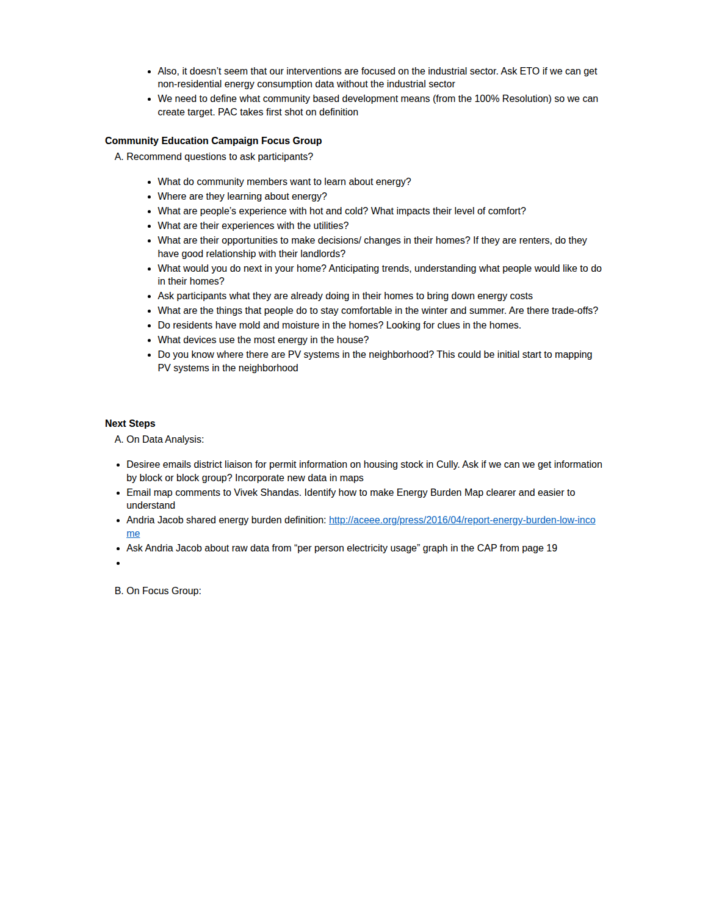Also, it doesn’t seem that our interventions are focused on the industrial sector. Ask ETO if we can get non-residential energy consumption data without the industrial sector
We need to define what community based development means (from the 100% Resolution) so we can create target. PAC takes first shot on definition
Community Education Campaign Focus Group
Recommend questions to ask participants?
What do community members want to learn about energy?
Where are they learning about energy?
What are people’s experience with hot and cold? What impacts their level of comfort?
What are their experiences with the utilities?
What are their opportunities to make decisions/ changes in their homes? If they are renters, do they have good relationship with their landlords?
What would you do next in your home? Anticipating trends, understanding what people would like to do in their homes?
Ask participants what they are already doing in their homes to bring down energy costs
What are the things that people do to stay comfortable in the winter and summer. Are there trade-offs?
Do residents have mold and moisture in the homes? Looking for clues in the homes.
What devices use the most energy in the house?
Do you know where there are PV systems in the neighborhood? This could be initial start to mapping PV systems in the neighborhood
Next Steps
On Data Analysis:
Desiree emails district liaison for permit information on housing stock in Cully. Ask if we can we get information by block or block group? Incorporate new data in maps
Email map comments to Vivek Shandas. Identify how to make Energy Burden Map clearer and easier to understand
Andria Jacob shared energy burden definition: http://aceee.org/press/2016/04/report-energy-burden-low-income
Ask Andria Jacob about raw data from “per person electricity usage” graph in the CAP from page 19
On Focus Group: